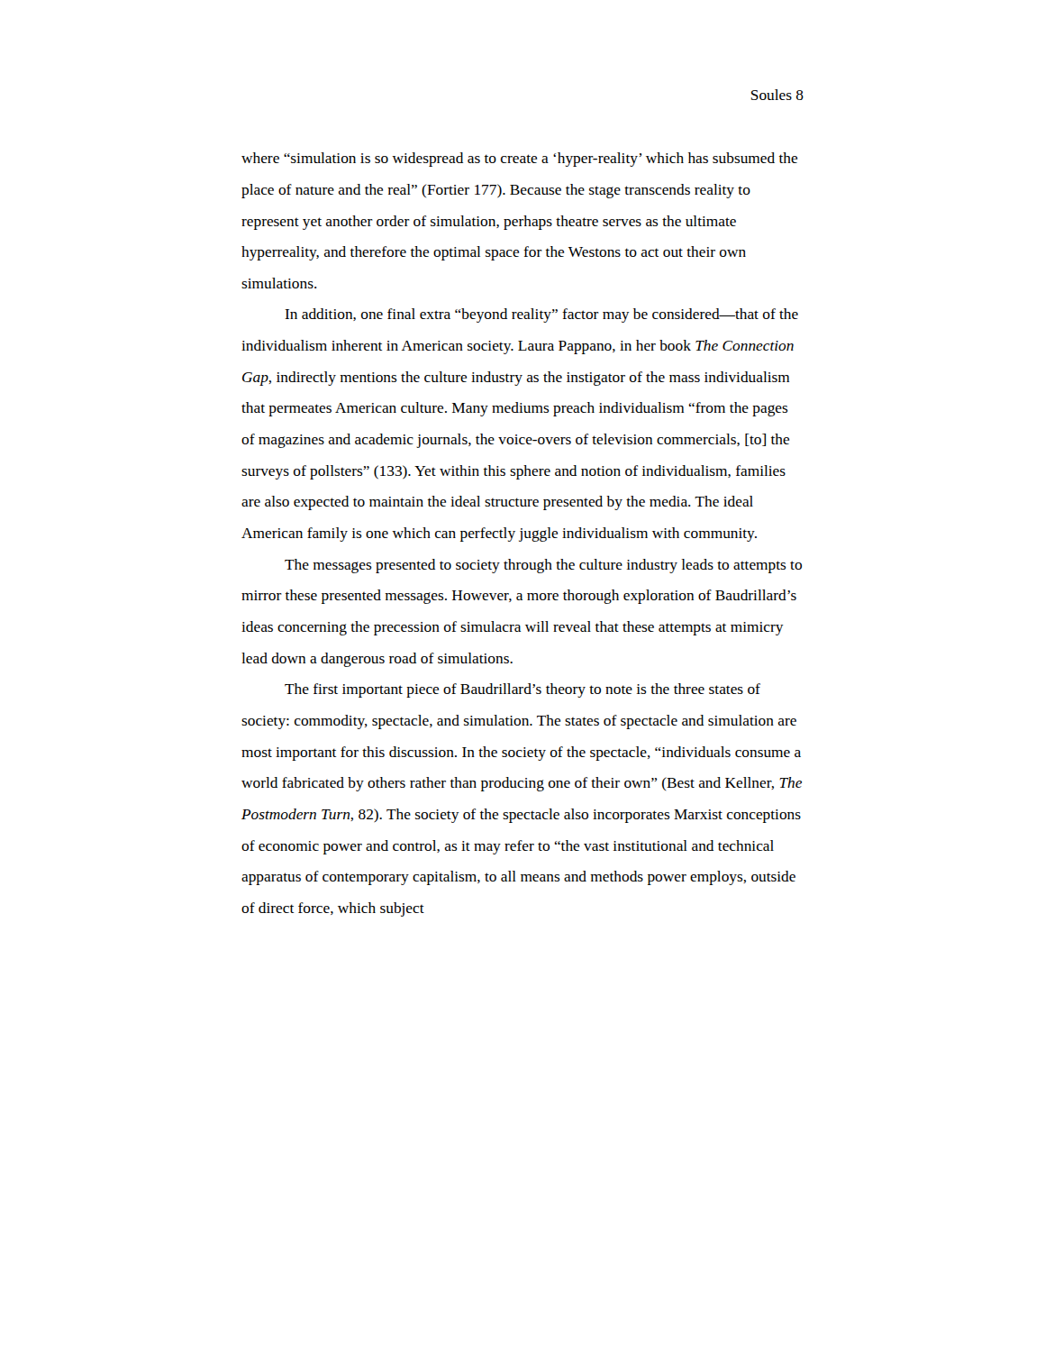Soules 8
where “simulation is so widespread as to create a ‘hyper-reality’ which has subsumed the place of nature and the real” (Fortier 177). Because the stage transcends reality to represent yet another order of simulation, perhaps theatre serves as the ultimate hyperreality, and therefore the optimal space for the Westons to act out their own simulations.
In addition, one final extra “beyond reality” factor may be considered—that of the individualism inherent in American society. Laura Pappano, in her book The Connection Gap, indirectly mentions the culture industry as the instigator of the mass individualism that permeates American culture. Many mediums preach individualism “from the pages of magazines and academic journals, the voice-overs of television commercials, [to] the surveys of pollsters” (133). Yet within this sphere and notion of individualism, families are also expected to maintain the ideal structure presented by the media. The ideal American family is one which can perfectly juggle individualism with community.
The messages presented to society through the culture industry leads to attempts to mirror these presented messages. However, a more thorough exploration of Baudrillard’s ideas concerning the precession of simulacra will reveal that these attempts at mimicry lead down a dangerous road of simulations.
The first important piece of Baudrillard’s theory to note is the three states of society: commodity, spectacle, and simulation. The states of spectacle and simulation are most important for this discussion. In the society of the spectacle, “individuals consume a world fabricated by others rather than producing one of their own” (Best and Kellner, The Postmodern Turn, 82). The society of the spectacle also incorporates Marxist conceptions of economic power and control, as it may refer to “the vast institutional and technical apparatus of contemporary capitalism, to all means and methods power employs, outside of direct force, which subject